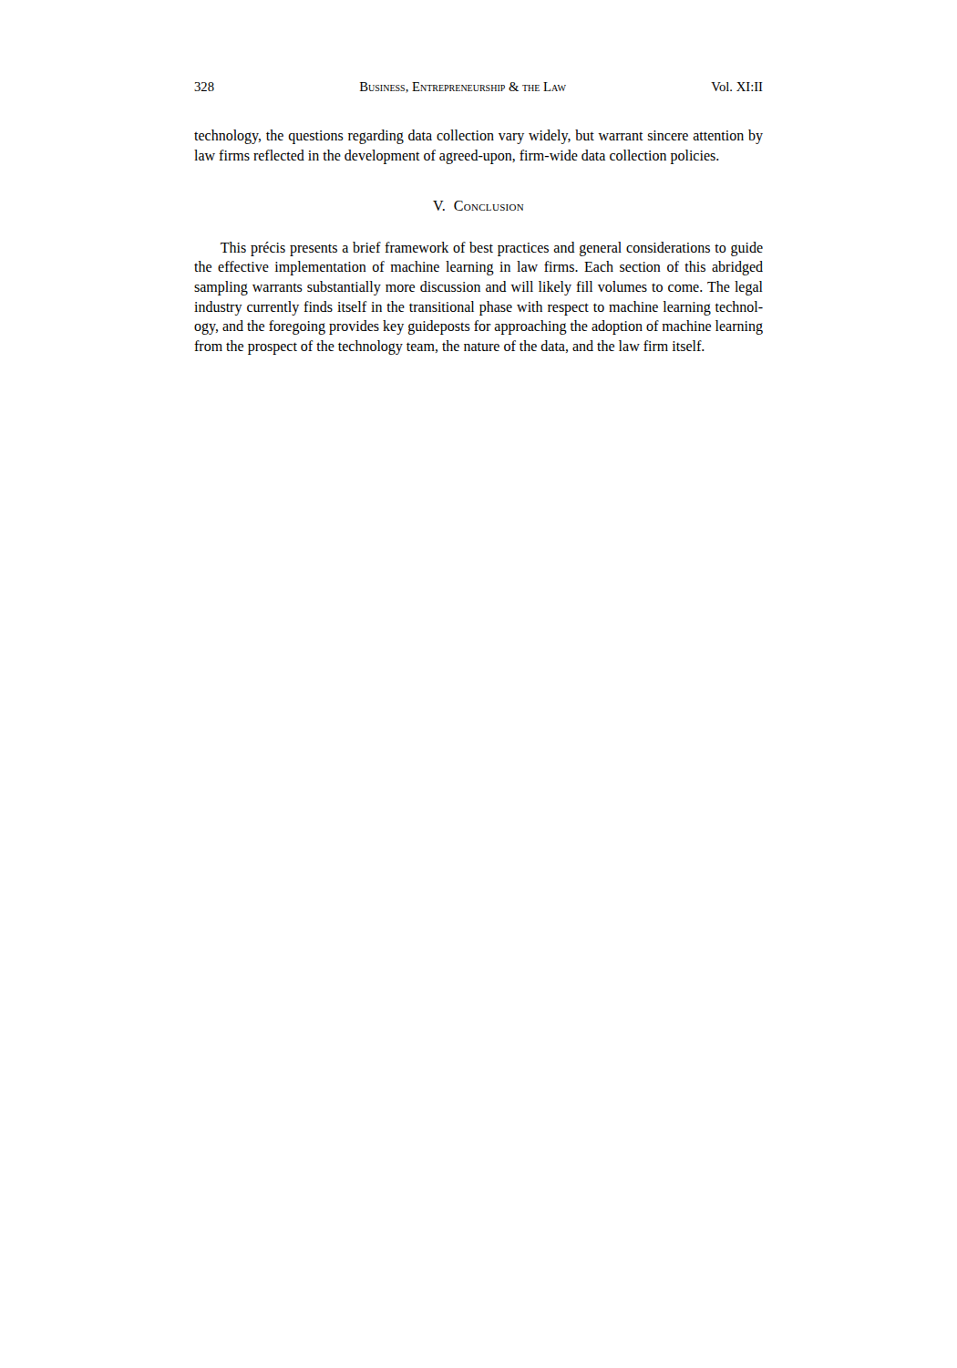328 Business, Entrepreneurship & the Law Vol. XI:II
technology, the questions regarding data collection vary widely, but warrant sincere attention by law firms reflected in the development of agreed-upon, firm-wide data collection policies.
V. Conclusion
This précis presents a brief framework of best practices and general considerations to guide the effective implementation of machine learning in law firms. Each section of this abridged sampling warrants substantially more discussion and will likely fill volumes to come. The legal industry currently finds itself in the transitional phase with respect to machine learning technology, and the foregoing provides key guideposts for approaching the adoption of machine learning from the prospect of the technology team, the nature of the data, and the law firm itself.